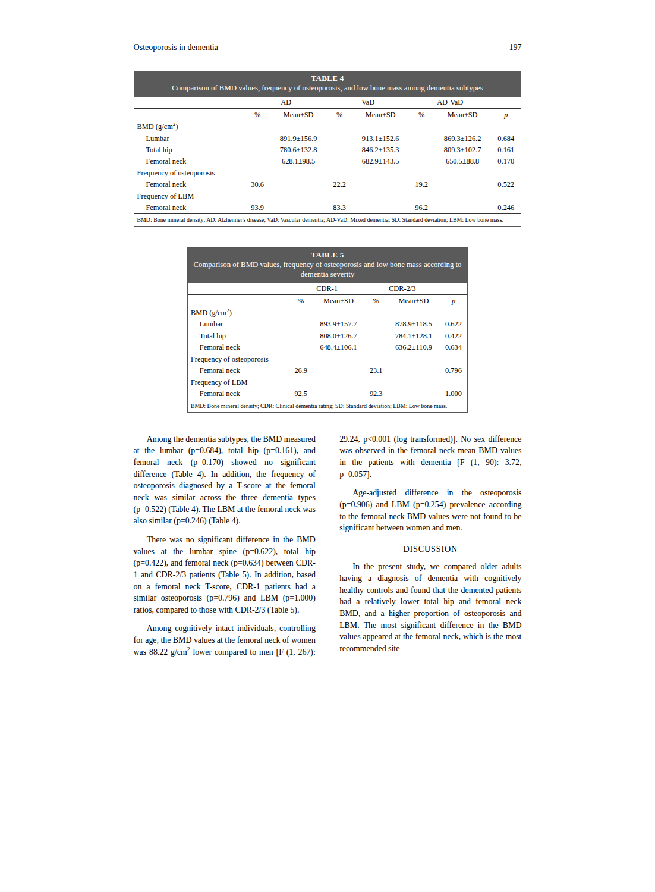Osteoporosis in dementia 197
TABLE 4 Comparison of BMD values, frequency of osteoporosis, and low bone mass among dementia subtypes
| | AD | VaD | AD-VaD | |
| --- | --- | --- | --- | --- |
| | % | Mean±SD | % | Mean±SD | % | Mean±SD | p |
| BMD (g/cm 2 ) | | | | | | | |
| Lumbar | | 891.9±156.9 | | 913.1±152.6 | | 869.3±126.2 | 0.684 |
| Total hip | | 780.6±132.8 | | 846.2±135.3 | | 809.3±102.7 | 0.161 |
| Femoral neck | | 628.1±98.5 | | 682.9±143.5 | | 650.5±88.8 | 0.170 |
| Frequency of osteoporosis | | | | | | | |
| Femoral neck | 30.6 | | 22.2 | | 19.2 | | 0.522 |
| Frequency of LBM | | | | | | | |
| Femoral neck | 93.9 | | 83.3 | | 96.2 | | 0.246 |
BMD: Bone mineral density; AD: Alzheimer's disease; VaD: Vascular dementia; AD-VaD: Mixed dementia; SD: Standard deviation; LBM: Low bone mass.
TABLE 5 Comparison of BMD values, frequency of osteoporosis and low bone mass according to
dementia severity
| | CDR-1 | CDR-2/3 | |
| --- | --- | --- | --- |
| | % | Mean±SD | % | Mean±SD | p |
| BMD (g/cm 2 ) | | | | | |
| Lumbar | | 893.9±157.7 | | 878.9±118.5 | 0.622 |
| Total hip | | 808.0±126.7 | | 784.1±128.1 | 0.422 |
| Femoral neck | | 648.4±106.1 | | 636.2±110.9 | 0.634 |
| Frequency of osteoporosis | | | | | |
| Femoral neck | 26.9 | | 23.1 | | 0.796 |
| Frequency of LBM | | | | | |
| Femoral neck | 92.5 | | 92.3 | | 1.000 |
BMD: Bone mineral density; CDR: Clinical dementia rating; SD: Standard deviation; LBM: Low bone mass.
Among the dementia subtypes, the BMD measured at the lumbar (p=0.684), total hip (p=0.161), and femoral neck (p=0.170) showed no significant difference (Table 4). In addition, the frequency of osteoporosis diagnosed by a T-score at the femoral neck was similar across the three dementia types (p=0.522) (Table 4). The LBM at the femoral neck was also similar (p=0.246) (Table 4).
There was no significant difference in the BMD values at the lumbar spine (p=0.622), total hip (p=0.422), and femoral neck (p=0.634) between CDR-1 and CDR-2/3 patients (Table 5). In addition, based on a femoral neck T-score, CDR-1 patients had a similar osteoporosis (p=0.796) and LBM (p=1.000) ratios, compared to those with CDR-2/3 (Table 5).
Among cognitively intact individuals, controlling for age, the BMD values at the femoral neck of women was 88.22 g/cm2 lower compared to men [F (1, 267): 29.24, p<0.001 (log transformed)]. No sex difference was observed in the femoral neck mean BMD values in the patients with dementia [F (1, 90): 3.72, p=0.057].
Age-adjusted difference in the osteoporosis (p=0.906) and LBM (p=0.254) prevalence according to the femoral neck BMD values were not found to be significant between women and men.
DISCUSSION
In the present study, we compared older adults having a diagnosis of dementia with cognitively healthy controls and found that the demented patients had a relatively lower total hip and femoral neck BMD, and a higher proportion of osteoporosis and LBM. The most significant difference in the BMD values appeared at the femoral neck, which is the most recommended site